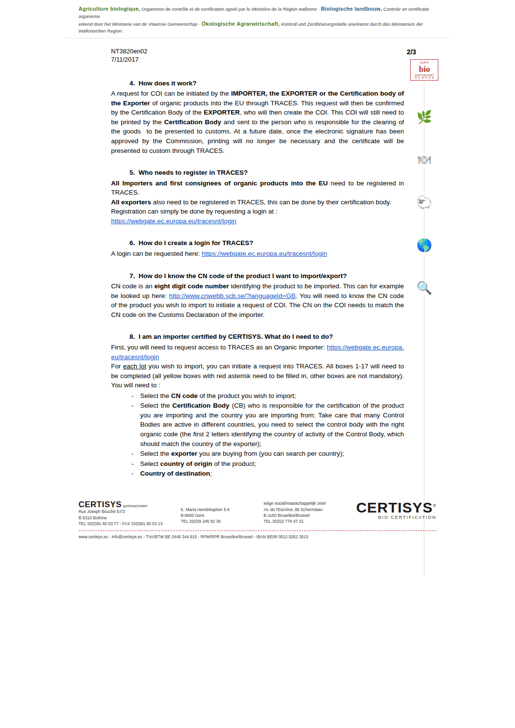Agriculture biologique, Organisme de contrôle et de certification agréé par le Ministère de la Région wallonne - Biologische landbouw, Controle en certificatie organisme
erkend door het Ministerie van de Vlaamse Gemeenschap - Ökologische Agrarwirtschaft, Kontroll und Zertifizierungsstelle anerkannt durch das Ministerium der Wallonischen Region.
NT3820en02
7/11/2017
2/3
CERTI
bio
CERTIBIONET
M E M B E R
🌿
🍽
🐑
🌎
🔍
4. How does it work?
A request for COI can be initiated by the IMPORTER, the EXPORTER or the Certification body of the Exporter of organic products into the EU through TRACES. This request will then be confirmed by the Certification Body of the EXPORTER, who will then create the COI. This COI will still need to be printed by the Certification Body and sent to the person who is responsible for the clearing of the goods to be presented to customs. At a future date, once the electronic signature has been approved by the Commission, printing will no longer be necessary and the certificate will be presented to custom through TRACES.
5. Who needs to register in TRACES?
All Importers and first consignees of organic products into the EU need to be registered in TRACES.
All exporters also need to be registered in TRACES, this can be done by their certification body.
Registration can simply be done by requesting a login at :
https://webgate.ec.europa.eu/tracesnt/login
6. How do I create a login for TRACES?
A login can be requested here: https://webgate.ec.europa.eu/tracesnt/login
7. How do I know the CN code of the product I want to import/export?
CN code is an eight digit code number identifying the product to be imported. This can for example be looked up here: http://www.cnwebb.scb.se/?languageId=GB. You will need to know the CN code of the product you wish to import to initiate a request of COI. The CN on the COI needs to match the CN code on the Customs Declaration of the importer.
8. I am an importer certified by CERTISYS. What do I need to do?
First, you will need to request access to TRACES as an Organic Importer: https://webgate.ec.europa.eu/tracesnt/login
For each lot you wish to import, you can initiate a request into TRACES. All boxes 1-17 will need to be completed (all yellow boxes with red asterisk need to be filled in, other boxes are not mandatory). You will need to :
Select the CN code of the product you wish to import;
Select the Certification Body (CB) who is responsible for the certification of the product you are importing and the country you are importing from; Take care that many Control Bodies are active in different countries, you need to select the control body with the right organic code (the first 2 letters identifying the country of activity of the Control Body, which should match the country of the exporter);
Select the exporter you are buying from (you can search per country);
Select country of origin of the product;
Country of destination;
CERTI SYS sprl/bvba/GmbH
Rue Joseph Bouché 57/3
B-5310 Bolinne
TEL 32(0)81 60 03 77 - FAX 32(0)81 60 03 13
K. Maria Hendrikaplein 5-6
B-9000 Gent
TEL 32(0)9 245 82 36
siège social/maatschappelijk zetel
Av. de l'Escrime, 85 Schermlaan
B-1150 Bruxelles/Brussel
TEL 32(0)2 779 47 21
CERTISYS®
BIO CERTIFICATION
www.certisys.eu - info@certisys.eu - TVA/BTW BE 0445 344 915 - RPM/RPR Bruxelles/Brussel - IBAN BE08 0012 5252 3513